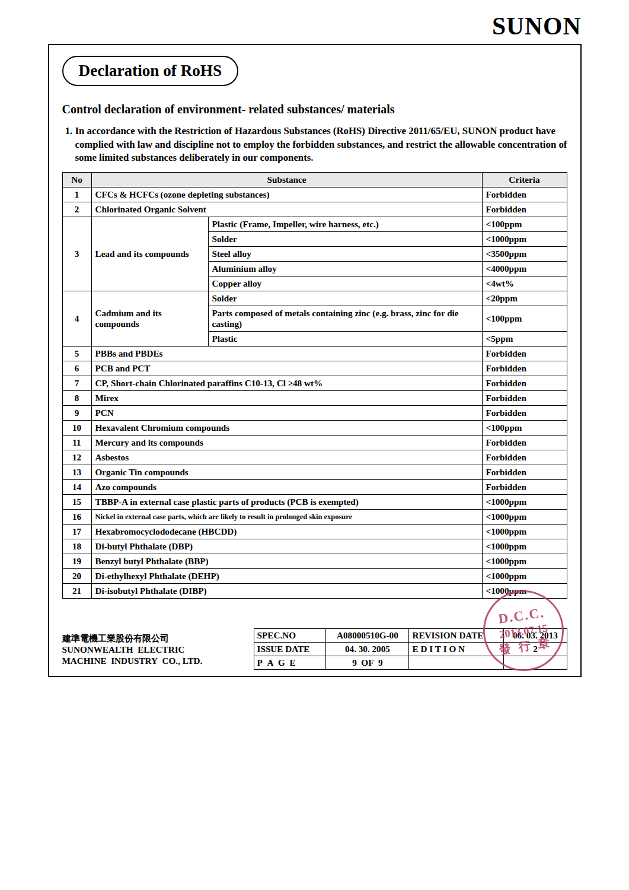SUNON
Declaration of RoHS
Control declaration of environment- related substances/ materials
In accordance with the Restriction of Hazardous Substances (RoHS) Directive 2011/65/EU, SUNON product have complied with law and discipline not to employ the forbidden substances, and restrict the allowable concentration of some limited substances deliberately in our components.
| No | Substance | Criteria |
| --- | --- | --- |
| 1 | CFCs & HCFCs (ozone depleting substances) | Forbidden |
| 2 | Chlorinated Organic Solvent | Forbidden |
| 3 | Lead and its compounds | Plastic (Frame, Impeller, wire harness, etc.) | <100ppm |
| Solder | <1000ppm |
| Steel alloy | <3500ppm |
| Aluminium alloy | <4000ppm |
| Copper alloy | <4wt% |
| 4 | Cadmium and its compounds | Solder | <20ppm |
| Parts composed of metals containing zinc (e.g. brass, zinc for die casting) | <100ppm |
| Plastic | <5ppm |
| 5 | PBBs and PBDEs | Forbidden |
| 6 | PCB and PCT | Forbidden |
| 7 | CP, Short-chain Chlorinated paraffins C10-13, Cl ≥48 wt% | Forbidden |
| 8 | Mirex | Forbidden |
| 9 | PCN | Forbidden |
| 10 | Hexavalent Chromium compounds | <100ppm |
| 11 | Mercury and its compounds | Forbidden |
| 12 | Asbestos | Forbidden |
| 13 | Organic Tin compounds | Forbidden |
| 14 | Azo compounds | Forbidden |
| 15 | TBBP-A in external case plastic parts of products (PCB is exempted) | <1000ppm |
| 16 | Nickel in external case parts, which are likely to result in prolonged skin exposure | <1000ppm |
| 17 | Hexabromocyclododecane (HBCDD) | <1000ppm |
| 18 | Di-butyl Phthalate (DBP) | <1000ppm |
| 19 | Benzyl butyl Phthalate (BBP) | <1000ppm |
| 20 | Di-ethylhexyl Phthalate (DEHP) | <1000ppm |
| 21 | Di-isobutyl Phthalate (DIBP) | <1000ppm |
| 建準電機工業股份有限公司 SUNONWEALTH ELECTRIC MACHINE INDUSTRY CO., LTD. | SPEC.NO | A08000510G-00 | REVISION DATE | 06. 03. 2013 |
| ISSUE DATE | 04. 30. 2005 | E D I T I O N | 2 |
| P A G E | 9 OF 9 | | |
D.C.C.
2013.07.15
發 行 章